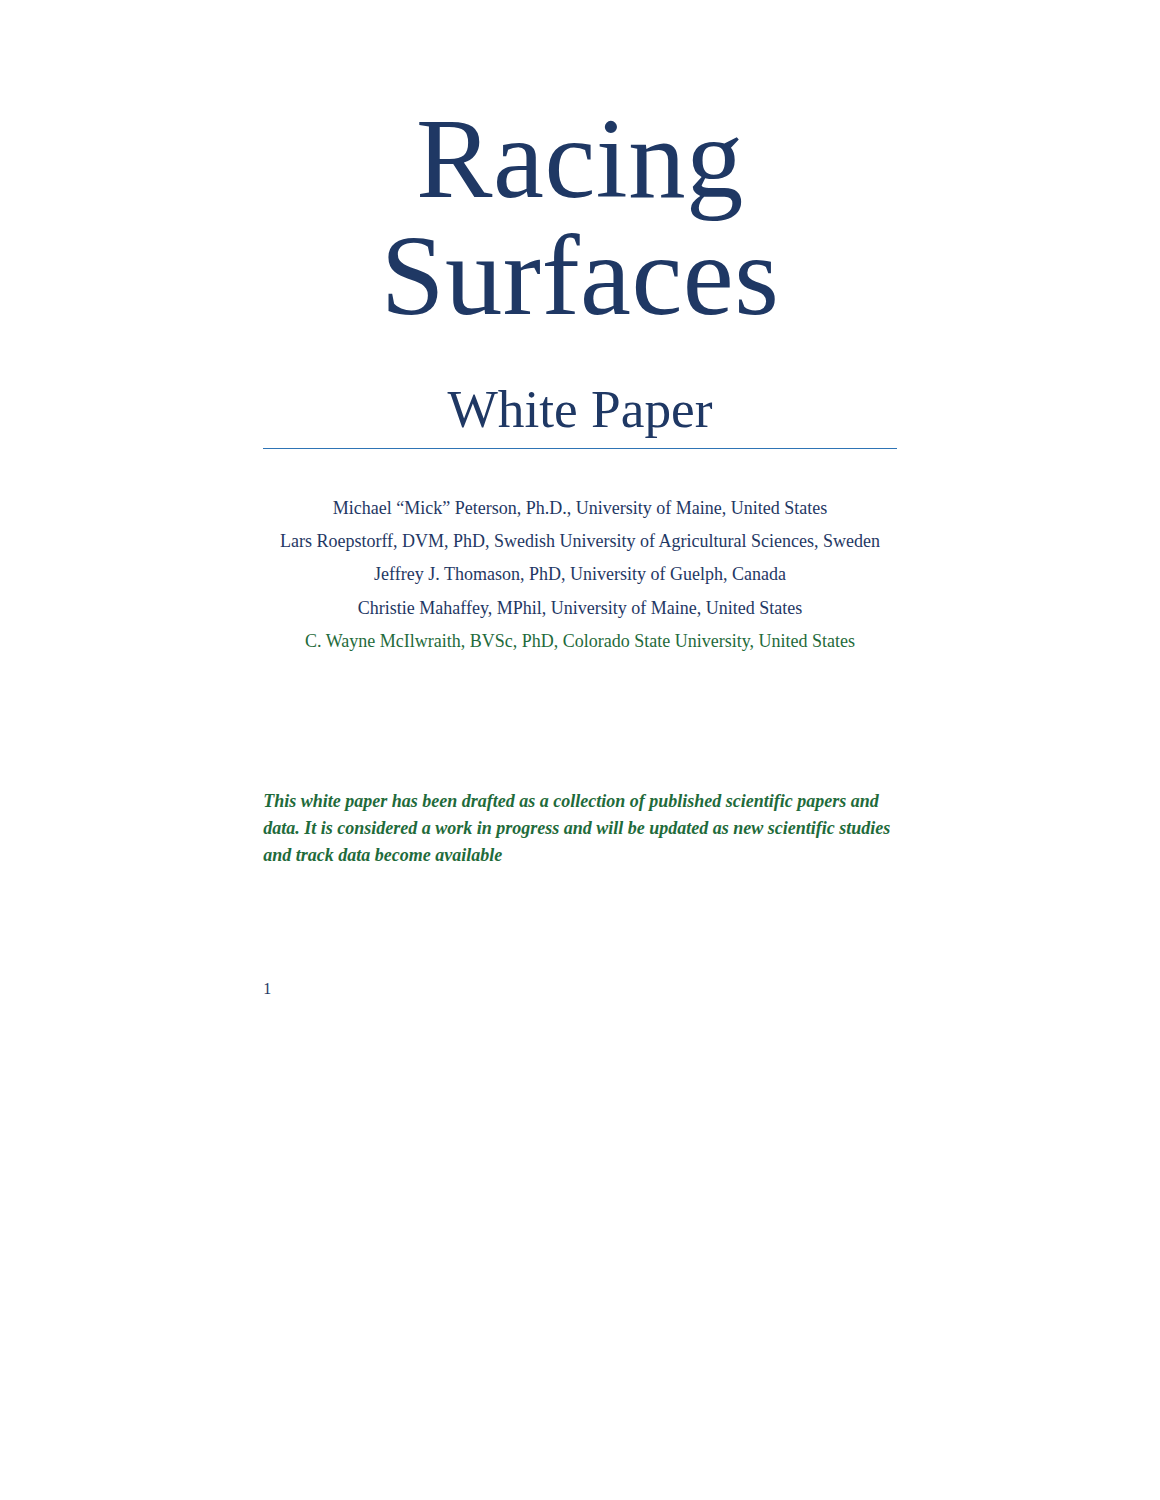Racing
Surfaces
White Paper
Michael “Mick” Peterson, Ph.D., University of Maine, United States
Lars Roepstorff, DVM, PhD, Swedish University of Agricultural Sciences, Sweden
Jeffrey J. Thomason, PhD, University of Guelph, Canada
Christie Mahaffey, MPhil, University of Maine, United States
C. Wayne McIlwraith, BVSc, PhD, Colorado State University, United States
This white paper has been drafted as a collection of published scientific papers and data. It is considered a work in progress and will be updated as new scientific studies and track data become available
1